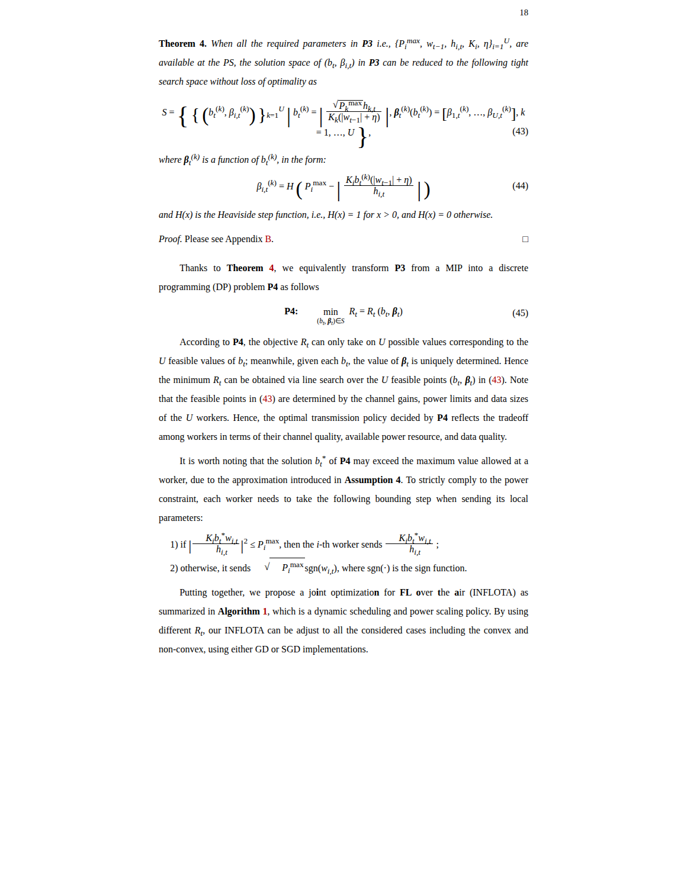18
Theorem 4. When all the required parameters in P3 i.e., {Pimax, wt−1, hi,t, Ki, η}i=1U, are available at the PS, the solution space of (bt, βi,t) in P3 can be reduced to the following tight search space without loss of optimality as
S = { { (bt(k), βi,t(k)) }k=1U | bt(k) = | Pkmax hk,t Kk(|wt−1| + η) |, βt(k)(bt(k)) = [β1,t(k), …, βU,t(k)], k = 1, …, U }, (43)
where βt(k) is a function of bt(k), in the form:
βi,t(k) = H ( Pimax − | Kibt(k)(|wt−1| + η) hi,t | ) (44)
and H(x) is the Heaviside step function, i.e., H(x) = 1 for x > 0, and H(x) = 0 otherwise.
Proof. Please see Appendix B. □
Thanks to Theorem 4, we equivalently transform P3 from a MIP into a discrete programming (DP) problem P4 as follows
P4: min(bt, βt)∈S Rt = Rt (bt, βt) (45)
According to P4, the objective Rt can only take on U possible values corresponding to the U feasible values of bt; meanwhile, given each bt, the value of βt is uniquely determined. Hence the minimum Rt can be obtained via line search over the U feasible points (bt, βt) in (43). Note that the feasible points in (43) are determined by the channel gains, power limits and data sizes of the U workers. Hence, the optimal transmission policy decided by P4 reflects the tradeoff among workers in terms of their channel quality, available power resource, and data quality.
It is worth noting that the solution bt* of P4 may exceed the maximum value allowed at a worker, due to the approximation introduced in Assumption 4. To strictly comply to the power constraint, each worker needs to take the following bounding step when sending its local parameters:
1) if |Kibt*wi,t hi,t|2 ≤ Pimax, then the i-th worker sends Kibt*wi,t hi,t ;
2) otherwise, it sends Pimaxsgn(wi,t), where sgn(·) is the sign function.
Putting together, we propose a joint optimization for FL over the air (INFLOTA) as summarized in Algorithm 1, which is a dynamic scheduling and power scaling policy. By using different Rt, our INFLOTA can be adjust to all the considered cases including the convex and non-convex, using either GD or SGD implementations.